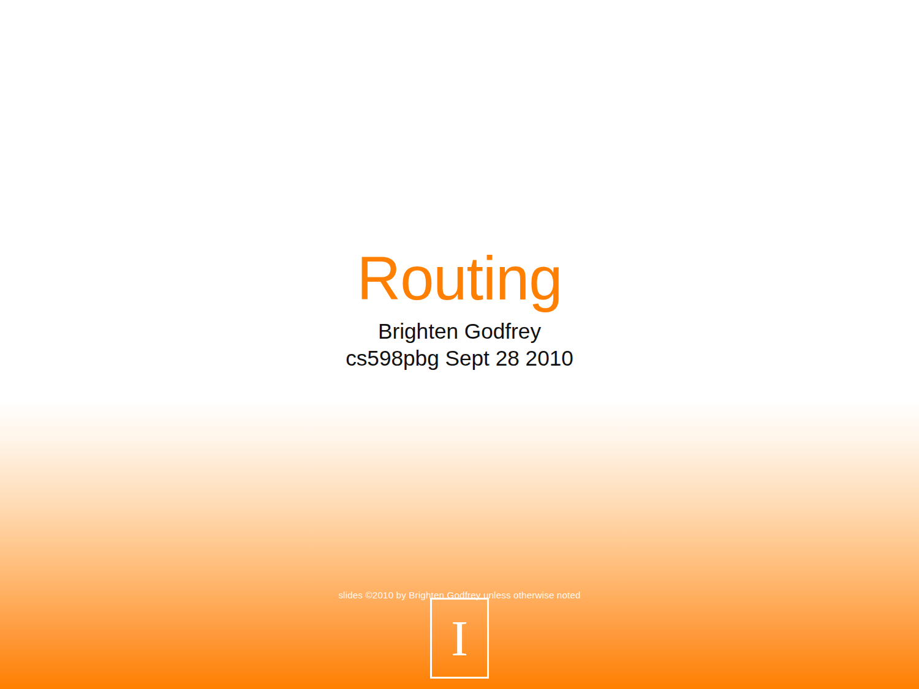Routing
Brighten Godfrey cs598pbg Sept 28 2010
slides ©2010 by Brighten Godfrey unless otherwise noted
I